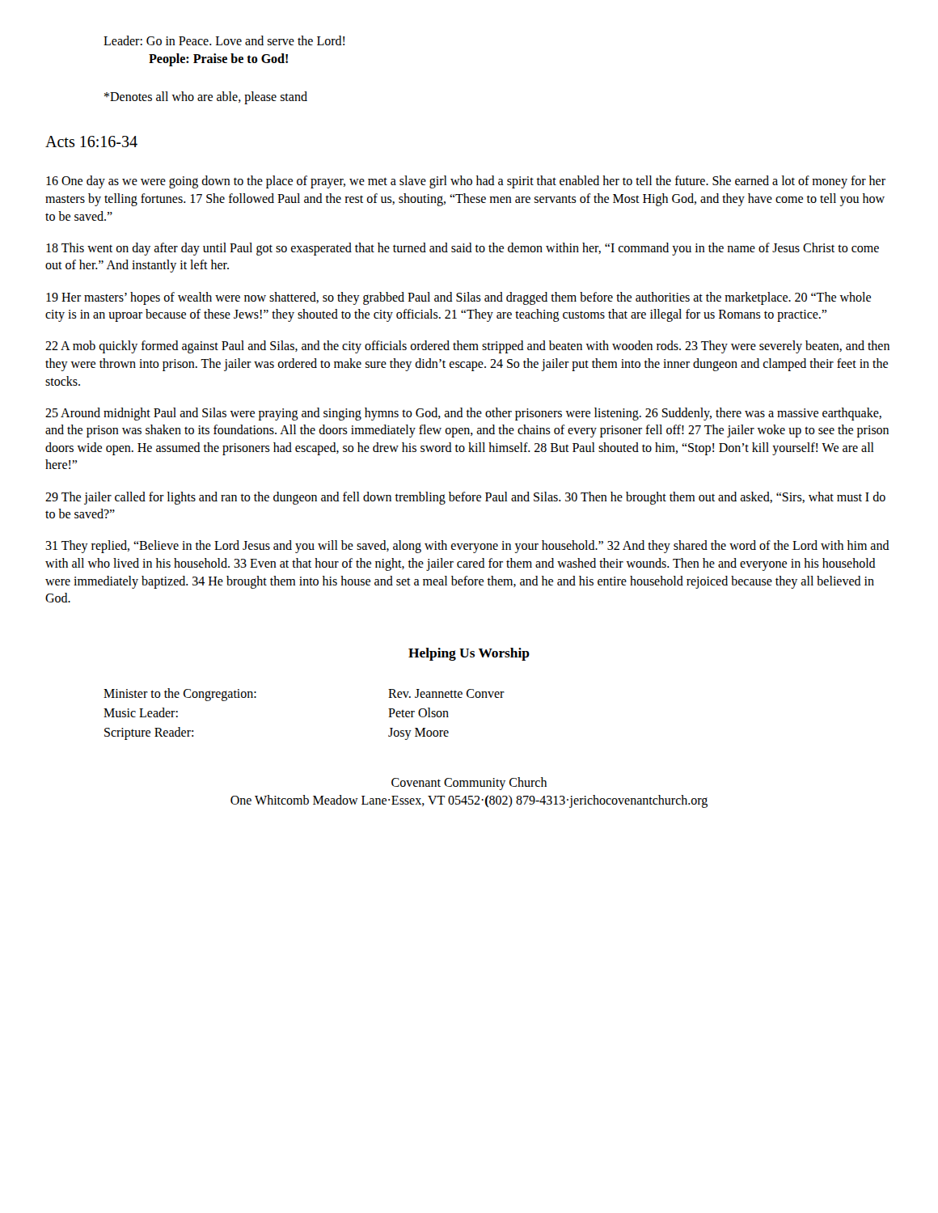Leader: Go in Peace. Love and serve the Lord!
People: Praise be to God!
*Denotes all who are able, please stand
Acts 16:16-34
16 One day as we were going down to the place of prayer, we met a slave girl who had a spirit that enabled her to tell the future. She earned a lot of money for her masters by telling fortunes. 17 She followed Paul and the rest of us, shouting, “These men are servants of the Most High God, and they have come to tell you how to be saved.”
18 This went on day after day until Paul got so exasperated that he turned and said to the demon within her, “I command you in the name of Jesus Christ to come out of her.” And instantly it left her.
19 Her masters’ hopes of wealth were now shattered, so they grabbed Paul and Silas and dragged them before the authorities at the marketplace. 20 “The whole city is in an uproar because of these Jews!” they shouted to the city officials. 21 “They are teaching customs that are illegal for us Romans to practice.”
22 A mob quickly formed against Paul and Silas, and the city officials ordered them stripped and beaten with wooden rods. 23 They were severely beaten, and then they were thrown into prison. The jailer was ordered to make sure they didn’t escape. 24 So the jailer put them into the inner dungeon and clamped their feet in the stocks.
25 Around midnight Paul and Silas were praying and singing hymns to God, and the other prisoners were listening. 26 Suddenly, there was a massive earthquake, and the prison was shaken to its foundations. All the doors immediately flew open, and the chains of every prisoner fell off! 27 The jailer woke up to see the prison doors wide open. He assumed the prisoners had escaped, so he drew his sword to kill himself. 28 But Paul shouted to him, “Stop! Don’t kill yourself! We are all here!”
29 The jailer called for lights and ran to the dungeon and fell down trembling before Paul and Silas. 30 Then he brought them out and asked, “Sirs, what must I do to be saved?”
31 They replied, “Believe in the Lord Jesus and you will be saved, along with everyone in your household.” 32 And they shared the word of the Lord with him and with all who lived in his household. 33 Even at that hour of the night, the jailer cared for them and washed their wounds. Then he and everyone in his household were immediately baptized. 34 He brought them into his house and set a meal before them, and he and his entire household rejoiced because they all believed in God.
Helping Us Worship
| Minister to the Congregation: | Rev. Jeannette Conver |
| Music Leader: | Peter Olson |
| Scripture Reader: | Josy Moore |
Covenant Community Church
One Whitcomb Meadow Lane·Essex, VT 05452·(802) 879-4313·jerichocovenantchurch.org